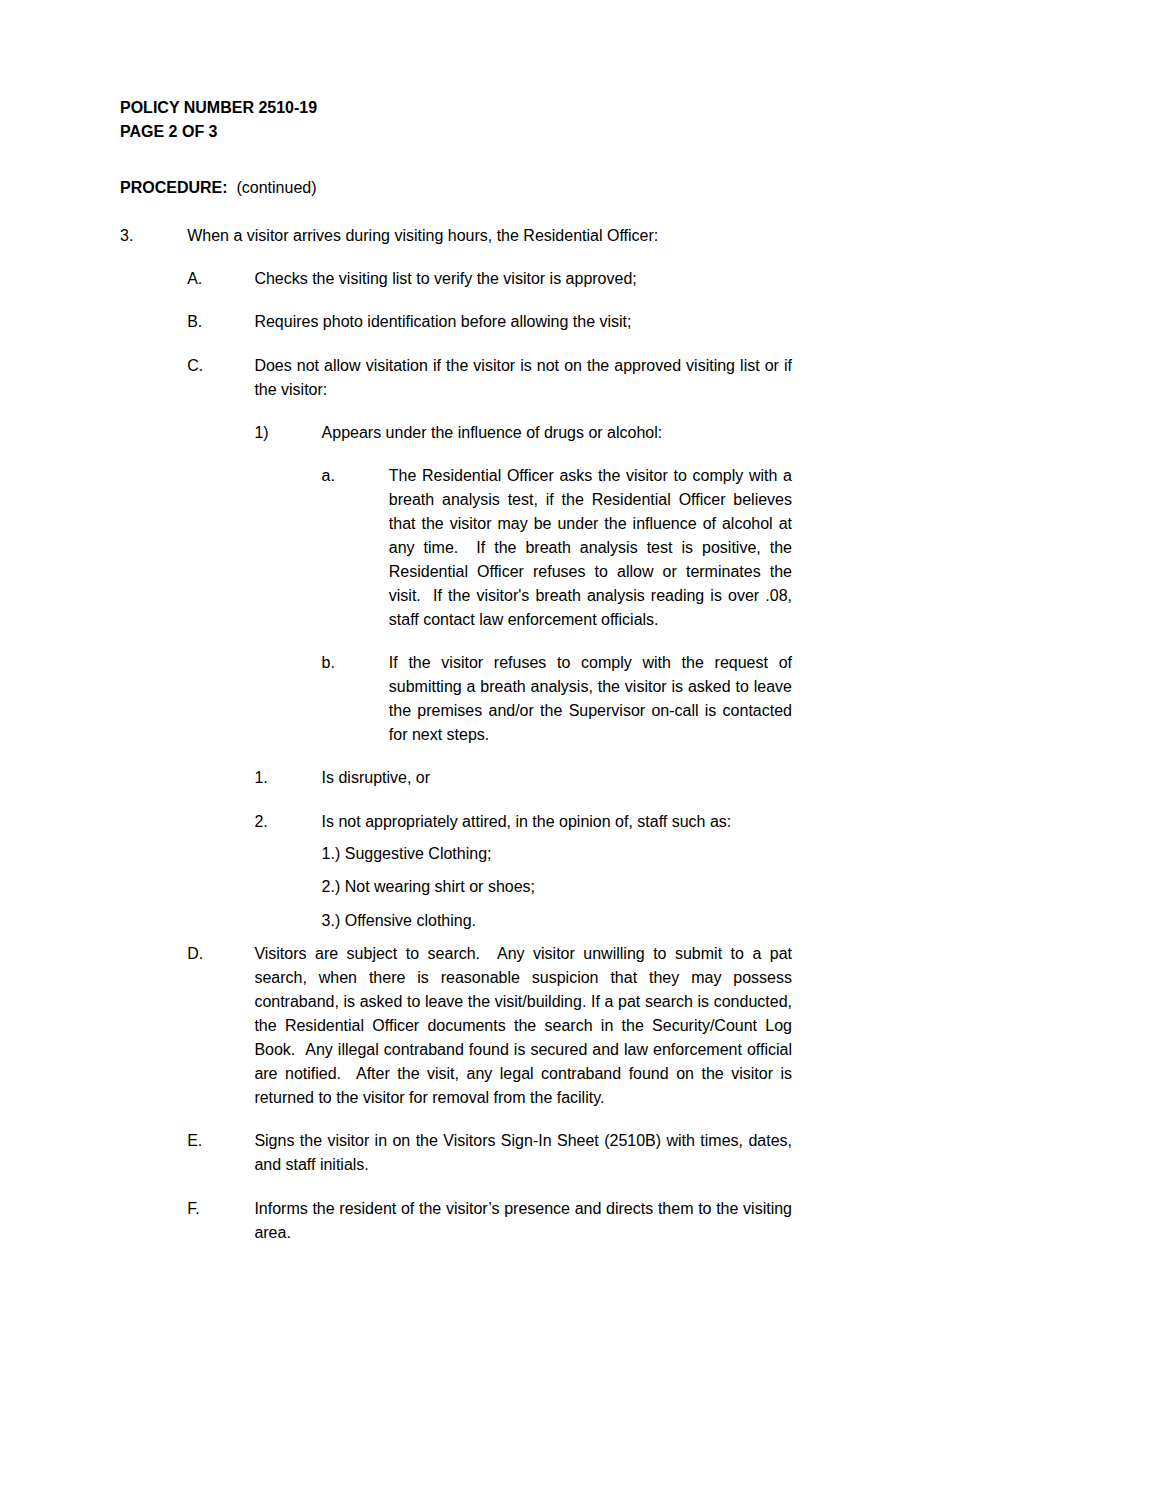POLICY NUMBER 2510-19
PAGE 2 OF 3
PROCEDURE: (continued)
3.
When a visitor arrives during visiting hours, the Residential Officer:
A.
Checks the visiting list to verify the visitor is approved;
B.
Requires photo identification before allowing the visit;
C.
Does not allow visitation if the visitor is not on the approved visiting list or if the visitor:
1)
Appears under the influence of drugs or alcohol:
a.
The Residential Officer asks the visitor to comply with a breath analysis test, if the Residential Officer believes that the visitor may be under the influence of alcohol at any time. If the breath analysis test is positive, the Residential Officer refuses to allow or terminates the visit. If the visitor's breath analysis reading is over .08, staff contact law enforcement officials.
b.
If the visitor refuses to comply with the request of submitting a breath analysis, the visitor is asked to leave the premises and/or the Supervisor on-call is contacted for next steps.
1.
Is disruptive, or
2.
Is not appropriately attired, in the opinion of, staff such as:
1.) Suggestive Clothing;
2.) Not wearing shirt or shoes;
3.) Offensive clothing.
D.
Visitors are subject to search. Any visitor unwilling to submit to a pat search, when there is reasonable suspicion that they may possess contraband, is asked to leave the visit/building. If a pat search is conducted, the Residential Officer documents the search in the Security/Count Log Book. Any illegal contraband found is secured and law enforcement official are notified. After the visit, any legal contraband found on the visitor is returned to the visitor for removal from the facility.
E.
Signs the visitor in on the Visitors Sign-In Sheet (2510B) with times, dates, and staff initials.
F.
Informs the resident of the visitor’s presence and directs them to the visiting area.